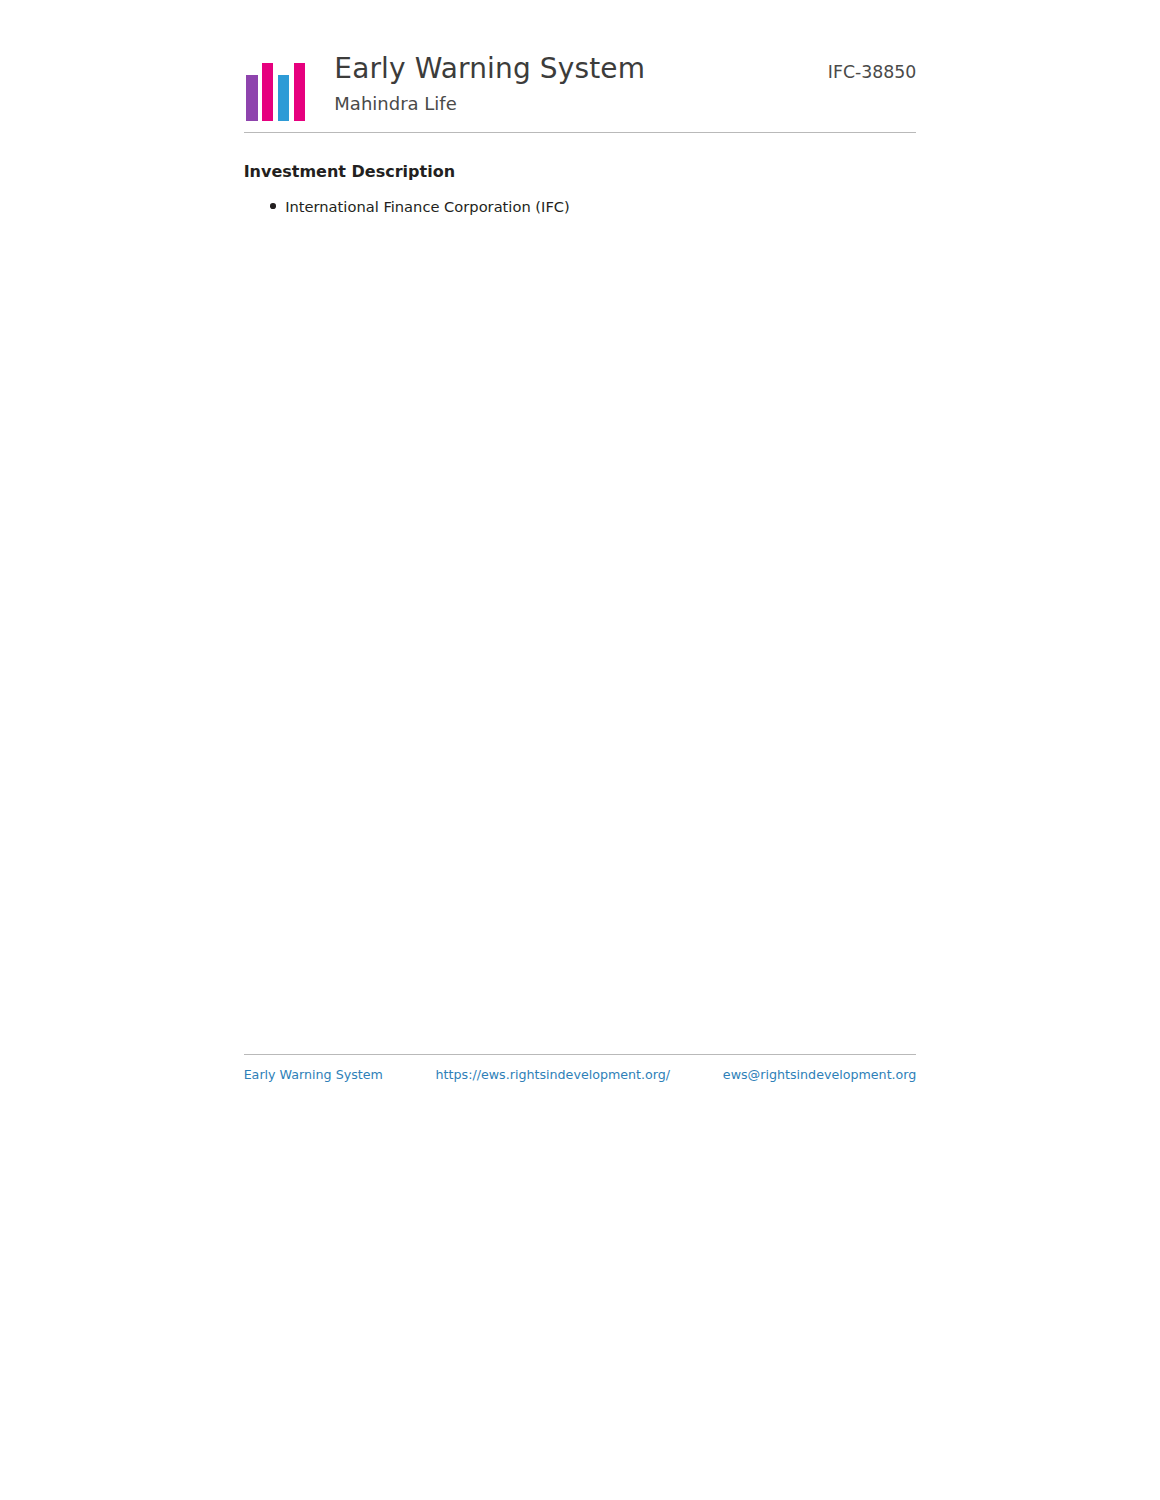Early Warning System
Mahindra Life
IFC-38850
Investment Description
International Finance Corporation (IFC)
Early Warning System
https://ews.rightsindevelopment.org/
ews@rightsindevelopment.org